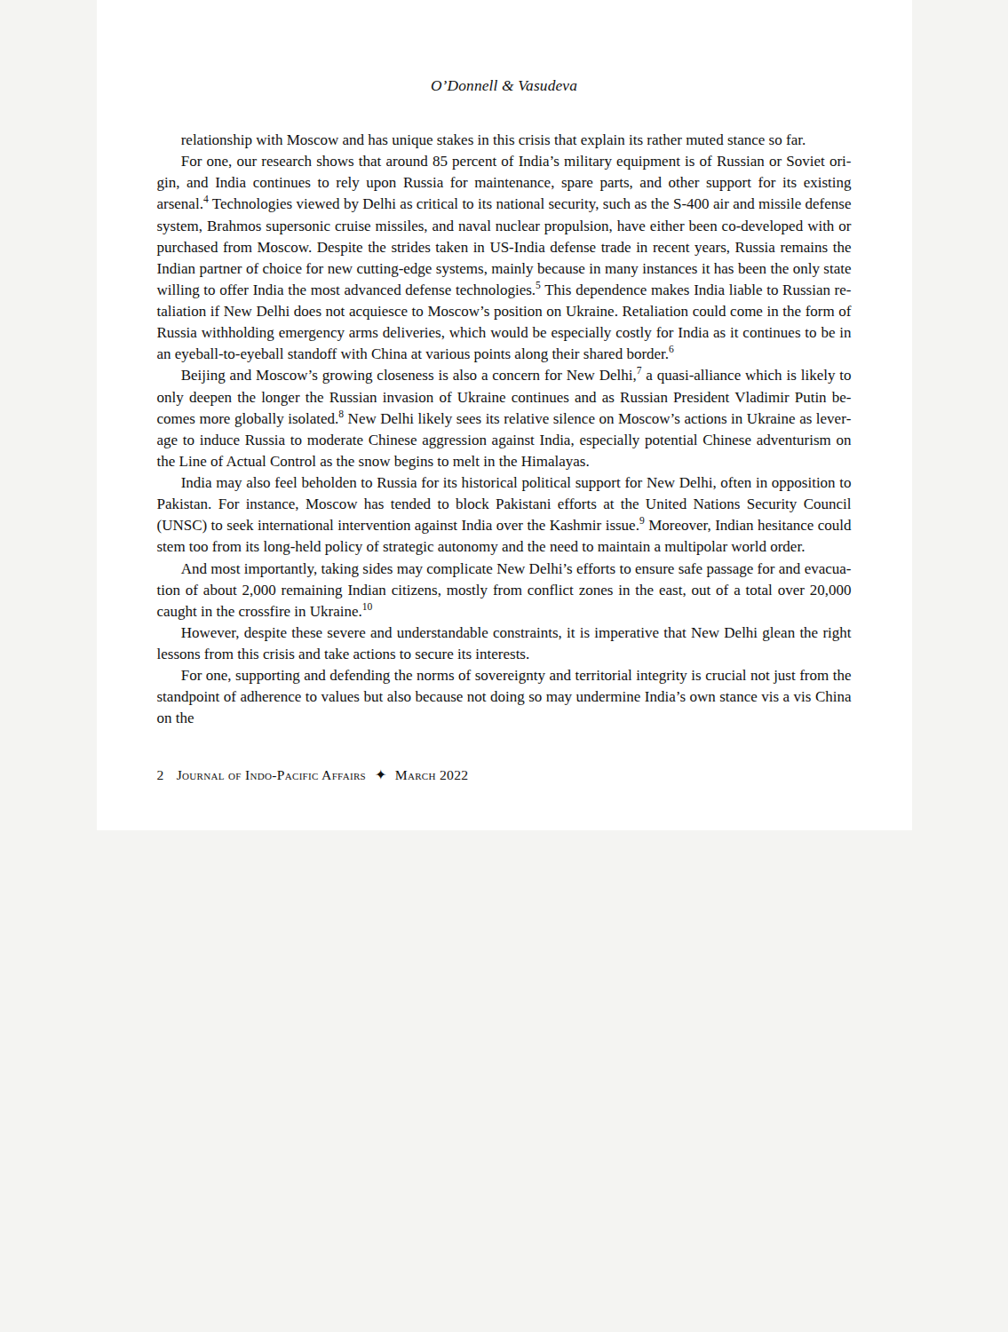O’Donnell & Vasudeva
relationship with Moscow and has unique stakes in this crisis that explain its rather muted stance so far.
For one, our research shows that around 85 percent of India’s military equipment is of Russian or Soviet origin, and India continues to rely upon Russia for maintenance, spare parts, and other support for its existing arsenal.4 Technologies viewed by Delhi as critical to its national security, such as the S-400 air and missile defense system, Brahmos supersonic cruise missiles, and naval nuclear propulsion, have either been co-developed with or purchased from Moscow. Despite the strides taken in US-India defense trade in recent years, Russia remains the Indian partner of choice for new cutting-edge systems, mainly because in many instances it has been the only state willing to offer India the most advanced defense technologies.5 This dependence makes India liable to Russian retaliation if New Delhi does not acquiesce to Moscow’s position on Ukraine. Retaliation could come in the form of Russia withholding emergency arms deliveries, which would be especially costly for India as it continues to be in an eyeball-to-eyeball standoff with China at various points along their shared border.6
Beijing and Moscow’s growing closeness is also a concern for New Delhi,7 a quasi-alliance which is likely to only deepen the longer the Russian invasion of Ukraine continues and as Russian President Vladimir Putin becomes more globally isolated.8 New Delhi likely sees its relative silence on Moscow’s actions in Ukraine as leverage to induce Russia to moderate Chinese aggression against India, especially potential Chinese adventurism on the Line of Actual Control as the snow begins to melt in the Himalayas.
India may also feel beholden to Russia for its historical political support for New Delhi, often in opposition to Pakistan. For instance, Moscow has tended to block Pakistani efforts at the United Nations Security Council (UNSC) to seek international intervention against India over the Kashmir issue.9 Moreover, Indian hesitance could stem too from its long-held policy of strategic autonomy and the need to maintain a multipolar world order.
And most importantly, taking sides may complicate New Delhi’s efforts to ensure safe passage for and evacuation of about 2,000 remaining Indian citizens, mostly from conflict zones in the east, out of a total over 20,000 caught in the crossfire in Ukraine.10
However, despite these severe and understandable constraints, it is imperative that New Delhi glean the right lessons from this crisis and take actions to secure its interests.
For one, supporting and defending the norms of sovereignty and territorial integrity is crucial not just from the standpoint of adherence to values but also because not doing so may undermine India’s own stance vis a vis China on the
2 Journal of Indo-Pacific Affairs ✦ March 2022